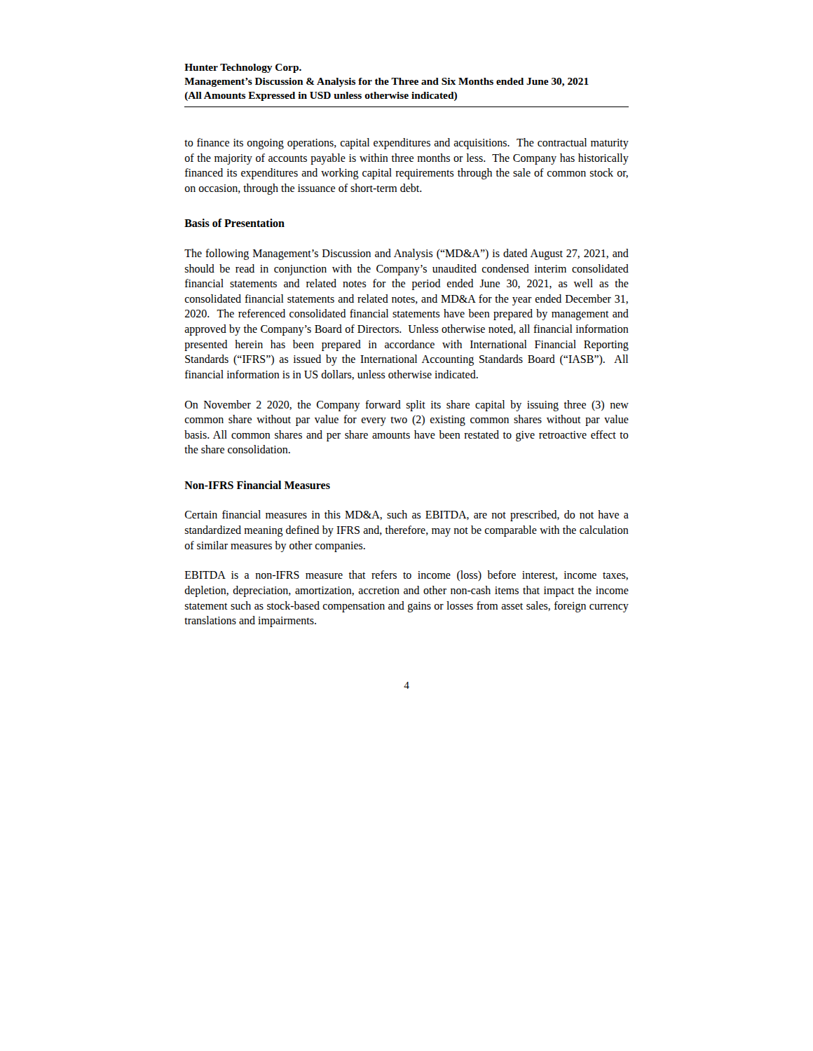Hunter Technology Corp.
Management’s Discussion & Analysis for the Three and Six Months ended June 30, 2021
(All Amounts Expressed in USD unless otherwise indicated)
to finance its ongoing operations, capital expenditures and acquisitions. The contractual maturity of the majority of accounts payable is within three months or less. The Company has historically financed its expenditures and working capital requirements through the sale of common stock or, on occasion, through the issuance of short-term debt.
Basis of Presentation
The following Management’s Discussion and Analysis (“MD&A”) is dated August 27, 2021, and should be read in conjunction with the Company’s unaudited condensed interim consolidated financial statements and related notes for the period ended June 30, 2021, as well as the consolidated financial statements and related notes, and MD&A for the year ended December 31, 2020. The referenced consolidated financial statements have been prepared by management and approved by the Company’s Board of Directors. Unless otherwise noted, all financial information presented herein has been prepared in accordance with International Financial Reporting Standards (“IFRS”) as issued by the International Accounting Standards Board (“IASB”). All financial information is in US dollars, unless otherwise indicated.
On November 2 2020, the Company forward split its share capital by issuing three (3) new common share without par value for every two (2) existing common shares without par value basis. All common shares and per share amounts have been restated to give retroactive effect to the share consolidation.
Non-IFRS Financial Measures
Certain financial measures in this MD&A, such as EBITDA, are not prescribed, do not have a standardized meaning defined by IFRS and, therefore, may not be comparable with the calculation of similar measures by other companies.
EBITDA is a non-IFRS measure that refers to income (loss) before interest, income taxes, depletion, depreciation, amortization, accretion and other non-cash items that impact the income statement such as stock-based compensation and gains or losses from asset sales, foreign currency translations and impairments.
4